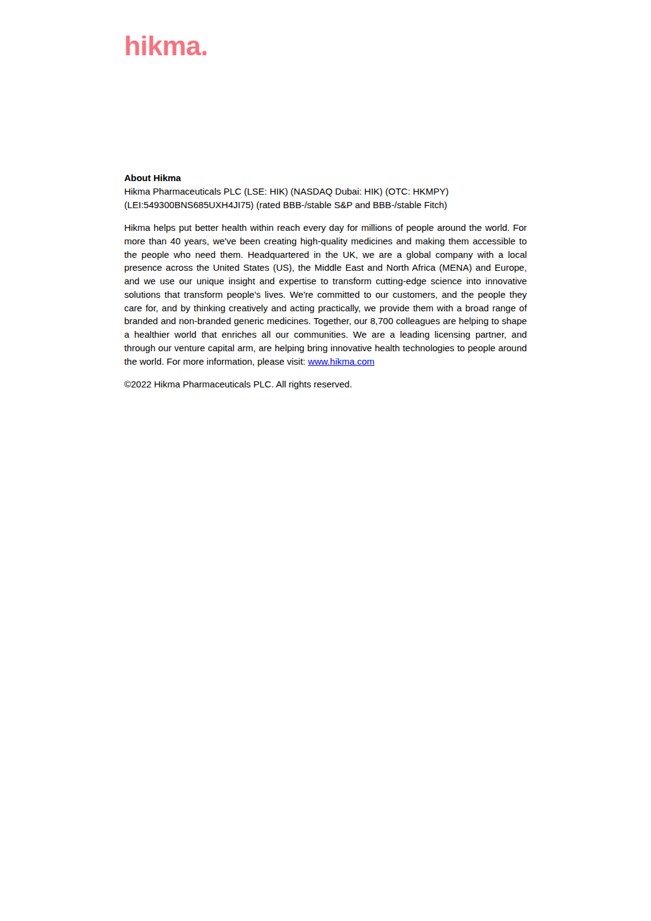hikma.
About Hikma
Hikma Pharmaceuticals PLC (LSE: HIK) (NASDAQ Dubai: HIK) (OTC: HKMPY)
(LEI:549300BNS685UXH4JI75) (rated BBB-/stable S&P and BBB-/stable Fitch)
Hikma helps put better health within reach every day for millions of people around the world. For more than 40 years, we've been creating high-quality medicines and making them accessible to the people who need them. Headquartered in the UK, we are a global company with a local presence across the United States (US), the Middle East and North Africa (MENA) and Europe, and we use our unique insight and expertise to transform cutting-edge science into innovative solutions that transform people's lives. We're committed to our customers, and the people they care for, and by thinking creatively and acting practically, we provide them with a broad range of branded and non-branded generic medicines. Together, our 8,700 colleagues are helping to shape a healthier world that enriches all our communities. We are a leading licensing partner, and through our venture capital arm, are helping bring innovative health technologies to people around the world. For more information, please visit: www.hikma.com
©2022 Hikma Pharmaceuticals PLC. All rights reserved.